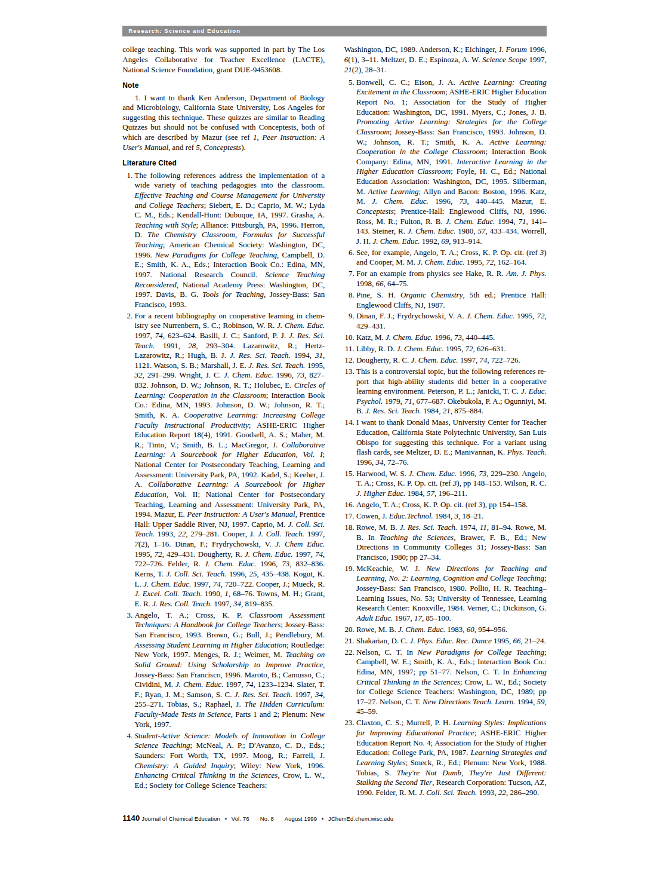Research: Science and Education
college teaching. This work was supported in part by The Los Angeles Collaborative for Teacher Excellence (LACTE), National Science Foundation, grant DUE-9453608.
Note
1. I want to thank Ken Anderson, Department of Biology and Microbiology, California State University, Los Angeles for suggesting this technique. These quizzes are similar to Reading Quizzes but should not be confused with Conceptests, both of which are described by Mazur (see ref 1, Peer Instruction: A User's Manual, and ref 5, Conceptests).
Literature Cited
The following references address the implementation of a wide variety of teaching pedagogies into the classroom. Effective Teaching and Course Management for University and College Teachers; Siebert, E. D.; Caprio, M. W.; Lyda C. M., Eds.; Kendall-Hunt: Dubuque, IA, 1997. Grasha, A. Teaching with Style; Alliance: Pittsburgh, PA, 1996. Herron, D. The Chemistry Classroom, Formulas for Successful Teaching; American Chemical Society: Washington, DC, 1996. New Paradigms for College Teaching, Campbell, D. E.; Smith, K. A., Eds.; Interaction Book Co.: Edina, MN, 1997. National Research Council. Science Teaching Reconsidered, National Academy Press: Washington, DC, 1997. Davis, B. G. Tools for Teaching, Jossey-Bass: San Francisco, 1993.
For a recent bibliography on cooperative learning in chemistry see Nurrenbern, S. C.; Robinson, W. R. J. Chem. Educ. 1997, 74, 623–624. Basili, J. C.; Sanford, P. J. J. Res. Sci. Teach. 1991, 28, 293–304. Lazarowitz, R.; Hertz-Lazarowitz, R.; Hugh, B. J. J. Res. Sci. Teach. 1994, 31, 1121. Watson, S. B.; Marshall, J. E. J. Res. Sci. Teach. 1995, 32, 291–299. Wright, J. C. J. Chem. Educ. 1996, 73, 827–832. Johnson, D. W.; Johnson, R. T.; Holubec, E. Circles of Learning: Cooperation in the Classroom; Interaction Book Co.: Edina, MN, 1993. Johnson, D. W.; Johnson, R. T.; Smith, K. A. Cooperative Learning: Increasing College Faculty Instructional Productivity; ASHE-ERIC Higher Education Report 18(4), 1991. Goodsell, A. S.; Maher, M. R.; Tinto, V.; Smith, B. L.; MacGregor, J. Collaborative Learning: A Sourcebook for Higher Education, Vol. I; National Center for Postsecondary Teaching, Learning and Assessment: University Park, PA, 1992. Kadel, S.; Keeher, J. A. Collaborative Learning: A Sourcebook for Higher Education, Vol. II; National Center for Postsecondary Teaching, Learning and Assessment: University Park, PA, 1994. Mazur, E. Peer Instruction: A User's Manual, Prentice Hall: Upper Saddle River, NJ, 1997. Caprio, M. J. Coll. Sci. Teach. 1993, 22, 279–281. Cooper, J. J. Coll. Teach. 1997, 7(2), 1–16. Dinan, F.; Frydrychowski, V. J. Chem Educ. 1995, 72, 429–431. Dougherty, R. J. Chem. Educ. 1997, 74, 722–726. Felder, R. J. Chem. Educ. 1996, 73, 832–836. Kerns, T. J. Coll. Sci. Teach. 1996, 25, 435–438. Kogut, K. L. J. Chem. Educ. 1997, 74, 720–722. Cooper, J.; Mueck, R. J. Excel. Coll. Teach. 1990, 1, 68–76. Towns, M. H.; Grant, E. R. J. Res. Coll. Teach. 1997, 34, 819–835.
Angelo, T. A.; Cross, K. P. Classroom Assessment Techniques: A Handbook for College Teachers; Jossey-Bass: San Francisco, 1993. Brown, G.; Bull, J.; Pendlebury, M. Assessing Student Learning in Higher Education; Routledge: New York, 1997. Menges, R. J.; Weimer, M. Teaching on Solid Ground: Using Scholarship to Improve Practice, Jossey-Bass: San Francisco, 1996. Maroto, B.; Camusso, C.; Cividini, M. J. Chem. Educ. 1997, 74, 1233–1234. Slater, T. F.; Ryan, J. M.; Samson, S. C. J. Res. Sci. Teach. 1997, 34, 255–271. Tobias, S.; Raphael, J. The Hidden Curriculum: Faculty-Made Tests in Science, Parts 1 and 2; Plenum: New York, 1997.
Student-Active Science: Models of Innovation in College Science Teaching; McNeal, A. P.; D'Avanzo, C. D., Eds.; Saunders: Fort Worth, TX, 1997. Moog, R.; Farrell, J. Chemistry: A Guided Inquiry; Wiley: New York, 1996. Enhancing Critical Thinking in the Sciences, Crow, L. W., Ed.; Society for College Science Teachers:
Washington, DC, 1989. Anderson, K.; Eichinger, J. Forum 1996, 6(1), 3–11. Meltzer, D. E.; Espinoza, A. W. Science Scope 1997, 21(2), 28–31.
Bonwell, C. C.; Eison, J. A. Active Learning: Creating Excitement in the Classroom; ASHE-ERIC Higher Education Report No. 1; Association for the Study of Higher Education: Washington, DC, 1991. Myers, C.; Jones, J. B. Promoting Active Learning: Strategies for the College Classroom; Jossey-Bass: San Francisco, 1993. Johnson, D. W.; Johnson, R. T.; Smith, K. A. Active Learning: Cooperation in the College Classroom; Interaction Book Company: Edina, MN, 1991. Interactive Learning in the Higher Education Classroom; Foyle, H. C., Ed.; National Education Association: Washington, DC, 1995. Silberman, M. Active Learning; Allyn and Bacon: Boston, 1996. Katz, M. J. Chem. Educ. 1996, 73, 440–445. Mazur, E. Conceptests; Prentice-Hall: Englewood Cliffs, NJ, 1996. Ross, M. R.; Fulton, R. B. J. Chem. Educ. 1994, 71, 141–143. Steiner, R. J. Chem. Educ. 1980, 57, 433–434. Worrell, J. H. J. Chem. Educ. 1992, 69, 913–914.
See, for example, Angelo, T. A.; Cross, K. P. Op. cit. (ref 3) and Cooper, M. M. J. Chem. Educ. 1995, 72, 162–164.
For an example from physics see Hake, R. R. Am. J. Phys. 1998, 66, 64–75.
Pine, S. H. Organic Chemistry, 5th ed.; Prentice Hall: Englewood Cliffs, NJ, 1987.
Dinan, F. J.; Frydrychowski, V. A. J. Chem. Educ. 1995, 72, 429–431.
Katz, M. J. Chem. Educ. 1996, 73, 440–445.
Libby, R. D. J. Chem. Educ. 1995, 72, 626–631.
Dougherty, R. C. J. Chem. Educ. 1997, 74, 722–726.
This is a controversial topic, but the following references report that high-ability students did better in a cooperative learning environment. Peterson, P. L.; Janicki, T. C. J. Educ. Psychol. 1979, 71, 677–687. Okebukola, P. A.; Ogunniyi, M. B. J. Res. Sci. Teach. 1984, 21, 875–884.
I want to thank Donald Maas, University Center for Teacher Education, California State Polytechnic University, San Luis Obispo for suggesting this technique. For a variant using flash cards, see Meltzer, D. E.; Manivannan, K. Phys. Teach. 1996, 34, 72–76.
Harwood, W. S. J. Chem. Educ. 1996, 73, 229–230. Angelo, T. A.; Cross, K. P. Op. cit. (ref 3), pp 148–153. Wilson, R. C. J. Higher Educ. 1984, 57, 196–211.
Angelo, T. A.; Cross, K. P. Op. cit. (ref 3), pp 154–158.
Cowen, J. Educ.Technol. 1984, 3, 18–21.
Rowe, M. B. J. Res. Sci. Teach. 1974, 11, 81–94. Rowe, M. B. In Teaching the Sciences, Brawer, F. B., Ed.; New Directions in Community Colleges 31; Jossey-Bass: San Francisco, 1980; pp 27–34.
McKeachie, W. J. New Directions for Teaching and Learning, No. 2: Learning, Cognition and College Teaching; Jossey-Bass: San Francisco, 1980. Pollio, H. R. Teaching–Learning Issues, No. 53; University of Tennessee, Learning Research Center: Knoxville, 1984. Verner, C.; Dickinson, G. Adult Educ. 1967, 17, 85–100.
Rowe, M. B. J. Chem. Educ. 1983, 60, 954–956.
Shakarian, D. C. J. Phys. Educ. Rec. Dance 1995, 66, 21–24.
Nelson, C. T. In New Paradigms for College Teaching; Campbell, W. E.; Smith, K. A., Eds.; Interaction Book Co.: Edina, MN, 1997; pp 51–77. Nelson, C. T. In Enhancing Critical Thinking in the Sciences; Crow, L. W., Ed.; Society for College Science Teachers: Washington, DC, 1989; pp 17–27. Nelson, C. T. New Directions Teach. Learn. 1994, 59, 45–59.
Claxton, C. S.; Murrell, P. H. Learning Styles: Implications for Improving Educational Practice; ASHE-ERIC Higher Education Report No. 4; Association for the Study of Higher Education: College Park, PA, 1987. Learning Strategies and Learning Styles; Smeck, R., Ed.; Plenum: New York, 1988. Tobias, S. They're Not Dumb, They're Just Different: Stalking the Second Tier, Research Corporation: Tucson, AZ, 1990. Felder, R. M. J. Coll. Sci. Teach. 1993, 22, 286–290.
1140 Journal of Chemical Education • Vol. 76 No. 8 August 1999 • JChemEd.chem.wisc.edu